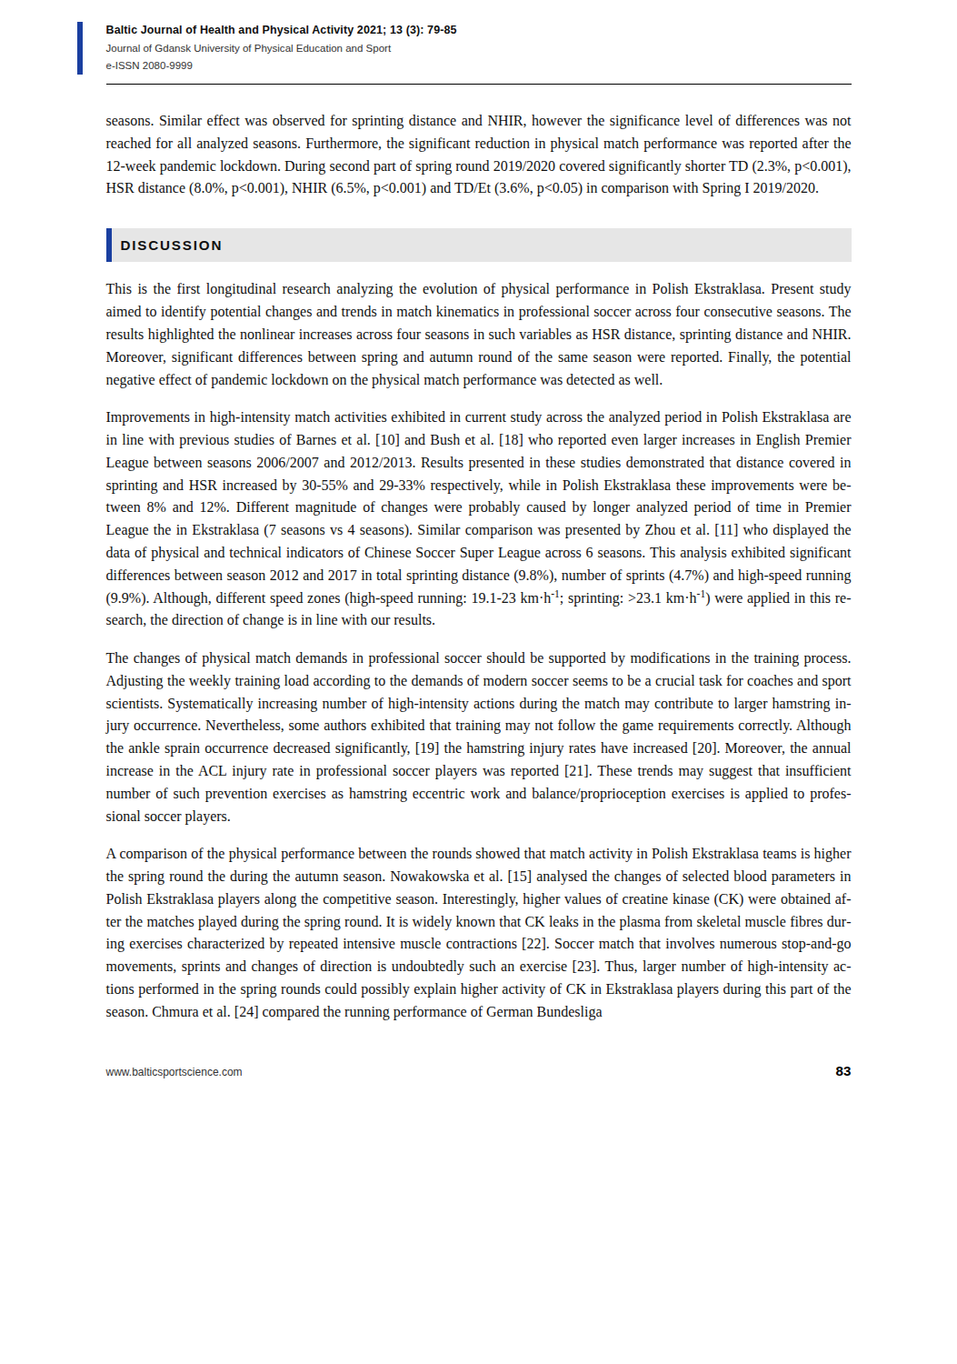Baltic Journal of Health and Physical Activity 2021; 13 (3): 79-85
Journal of Gdansk University of Physical Education and Sport
e-ISSN 2080-9999
seasons. Similar effect was observed for sprinting distance and NHIR, however the significance level of differences was not reached for all analyzed seasons. Furthermore, the significant reduction in physical match performance was reported after the 12-week pandemic lockdown. During second part of spring round 2019/2020 covered significantly shorter TD (2.3%, p<0.001), HSR distance (8.0%, p<0.001), NHIR (6.5%, p<0.001) and TD/Et (3.6%, p<0.05) in comparison with Spring I 2019/2020.
Discussion
This is the first longitudinal research analyzing the evolution of physical performance in Polish Ekstraklasa. Present study aimed to identify potential changes and trends in match kinematics in professional soccer across four consecutive seasons. The results highlighted the nonlinear increases across four seasons in such variables as HSR distance, sprinting distance and NHIR. Moreover, significant differences between spring and autumn round of the same season were reported. Finally, the potential negative effect of pandemic lockdown on the physical match performance was detected as well.
Improvements in high-intensity match activities exhibited in current study across the analyzed period in Polish Ekstraklasa are in line with previous studies of Barnes et al. [10] and Bush et al. [18] who reported even larger increases in English Premier League between seasons 2006/2007 and 2012/2013. Results presented in these studies demonstrated that distance covered in sprinting and HSR increased by 30-55% and 29-33% respectively, while in Polish Ekstraklasa these improvements were between 8% and 12%. Different magnitude of changes were probably caused by longer analyzed period of time in Premier League the in Ekstraklasa (7 seasons vs 4 seasons). Similar comparison was presented by Zhou et al. [11] who displayed the data of physical and technical indicators of Chinese Soccer Super League across 6 seasons. This analysis exhibited significant differences between season 2012 and 2017 in total sprinting distance (9.8%), number of sprints (4.7%) and high-speed running (9.9%). Although, different speed zones (high-speed running: 19.1-23 km·h-1; sprinting: >23.1 km·h-1) were applied in this research, the direction of change is in line with our results.
The changes of physical match demands in professional soccer should be supported by modifications in the training process. Adjusting the weekly training load according to the demands of modern soccer seems to be a crucial task for coaches and sport scientists. Systematically increasing number of high-intensity actions during the match may contribute to larger hamstring injury occurrence. Nevertheless, some authors exhibited that training may not follow the game requirements correctly. Although the ankle sprain occurrence decreased significantly, [19] the hamstring injury rates have increased [20]. Moreover, the annual increase in the ACL injury rate in professional soccer players was reported [21]. These trends may suggest that insufficient number of such prevention exercises as hamstring eccentric work and balance/proprioception exercises is applied to professional soccer players.
A comparison of the physical performance between the rounds showed that match activity in Polish Ekstraklasa teams is higher the spring round the during the autumn season. Nowakowska et al. [15] analysed the changes of selected blood parameters in Polish Ekstraklasa players along the competitive season. Interestingly, higher values of creatine kinase (CK) were obtained after the matches played during the spring round. It is widely known that CK leaks in the plasma from skeletal muscle fibres during exercises characterized by repeated intensive muscle contractions [22]. Soccer match that involves numerous stop-and-go movements, sprints and changes of direction is undoubtedly such an exercise [23]. Thus, larger number of high-intensity actions performed in the spring rounds could possibly explain higher activity of CK in Ekstraklasa players during this part of the season. Chmura et al. [24] compared the running performance of German Bundesliga
www.balticsportscience.com 83